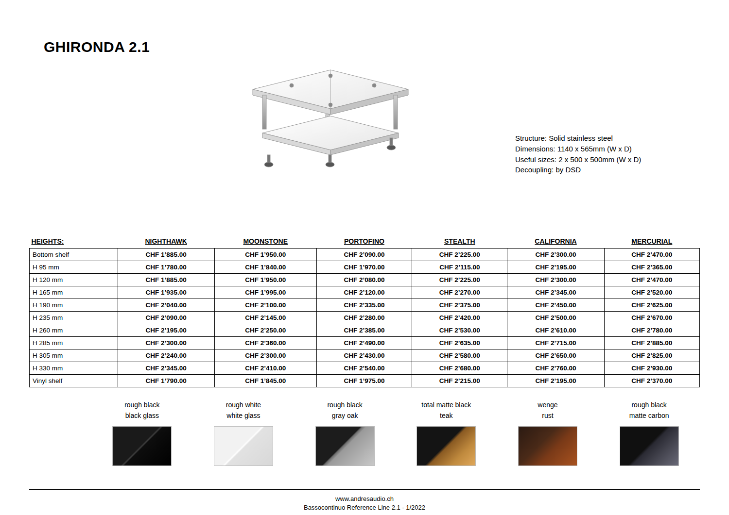GHIRONDA 2.1
Structure: Solid stainless steel
Dimensions: 1140 x 565mm (W x D)
Useful sizes: 2 x 500 x 500mm (W x D)
Decoupling: by DSD
| HEIGHTS: | NIGHTHAWK | MOONSTONE | PORTOFINO | STEALTH | CALIFORNIA | MERCURIAL |
| --- | --- | --- | --- | --- | --- | --- |
| Bottom shelf | CHF 1’885.00 | CHF 1’950.00 | CHF 2’090.00 | CHF 2’225.00 | CHF 2’300.00 | CHF 2’470.00 |
| H 95 mm | CHF 1’780.00 | CHF 1’840.00 | CHF 1’970.00 | CHF 2’115.00 | CHF 2’195.00 | CHF 2’365.00 |
| H 120 mm | CHF 1’885.00 | CHF 1’950.00 | CHF 2’080.00 | CHF 2’225.00 | CHF 2’300.00 | CHF 2’470.00 |
| H 165 mm | CHF 1’935.00 | CHF 1’995.00 | CHF 2’120.00 | CHF 2’270.00 | CHF 2’345.00 | CHF 2’520.00 |
| H 190 mm | CHF 2’040.00 | CHF 2’100.00 | CHF 2’335.00 | CHF 2’375.00 | CHF 2’450.00 | CHF 2’625.00 |
| H 235 mm | CHF 2’090.00 | CHF 2’145.00 | CHF 2’280.00 | CHF 2’420.00 | CHF 2’500.00 | CHF 2’670.00 |
| H 260 mm | CHF 2’195.00 | CHF 2’250.00 | CHF 2’385.00 | CHF 2’530.00 | CHF 2’610.00 | CHF 2’780.00 |
| H 285 mm | CHF 2’300.00 | CHF 2’360.00 | CHF 2’490.00 | CHF 2’635.00 | CHF 2’715.00 | CHF 2’885.00 |
| H 305 mm | CHF 2’240.00 | CHF 2’300.00 | CHF 2’430.00 | CHF 2’580.00 | CHF 2’650.00 | CHF 2’825.00 |
| H 330 mm | CHF 2’345.00 | CHF 2’410.00 | CHF 2’540.00 | CHF 2’680.00 | CHF 2’760.00 | CHF 2’930.00 |
| Vinyl shelf | CHF 1’790.00 | CHF 1’845.00 | CHF 1’975.00 | CHF 2’215.00 | CHF 2’195.00 | CHF 2’370.00 |
| | rough black | rough white | rough black | total matte black | wenge | rough black |
| | black glass | white glass | gray oak | teak | rust | matte carbon |
www.andresaudio.ch
Bassocontinuo Reference Line 2.1 - 1/2022